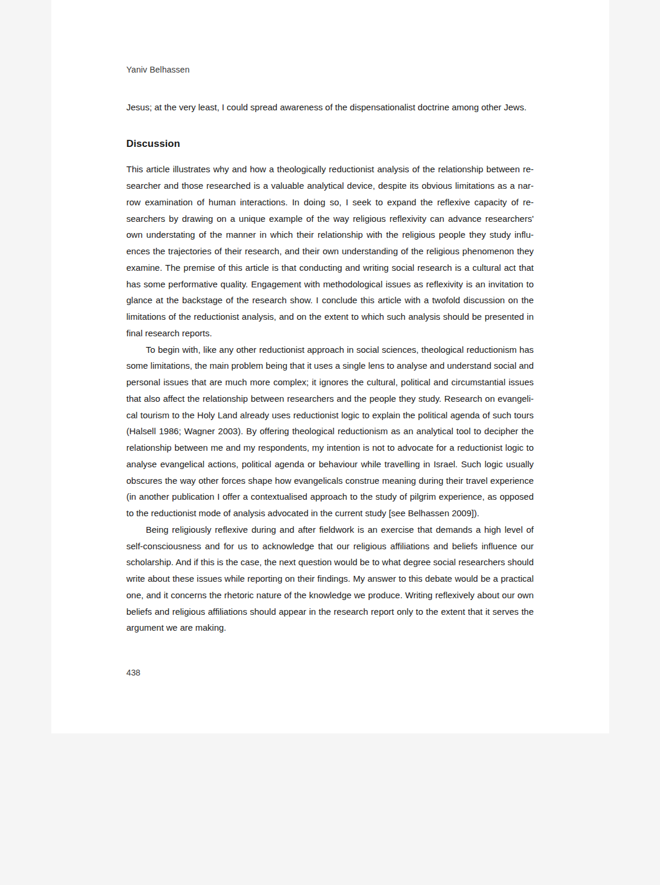Yaniv Belhassen
Jesus; at the very least, I could spread awareness of the dispensationalist doctrine among other Jews.
Discussion
This article illustrates why and how a theologically reductionist analysis of the relationship between researcher and those researched is a valuable analytical device, despite its obvious limitations as a narrow examination of human interactions. In doing so, I seek to expand the reflexive capacity of researchers by drawing on a unique example of the way religious reflexivity can advance researchers' own understating of the manner in which their relationship with the religious people they study influences the trajectories of their research, and their own understanding of the religious phenomenon they examine. The premise of this article is that conducting and writing social research is a cultural act that has some performative quality. Engagement with methodological issues as reflexivity is an invitation to glance at the backstage of the research show. I conclude this article with a twofold discussion on the limitations of the reductionist analysis, and on the extent to which such analysis should be presented in final research reports.
To begin with, like any other reductionist approach in social sciences, theological reductionism has some limitations, the main problem being that it uses a single lens to analyse and understand social and personal issues that are much more complex; it ignores the cultural, political and circumstantial issues that also affect the relationship between researchers and the people they study. Research on evangelical tourism to the Holy Land already uses reductionist logic to explain the political agenda of such tours (Halsell 1986; Wagner 2003). By offering theological reductionism as an analytical tool to decipher the relationship between me and my respondents, my intention is not to advocate for a reductionist logic to analyse evangelical actions, political agenda or behaviour while travelling in Israel. Such logic usually obscures the way other forces shape how evangelicals construe meaning during their travel experience (in another publication I offer a contextualised approach to the study of pilgrim experience, as opposed to the reductionist mode of analysis advocated in the current study [see Belhassen 2009]).
Being religiously reflexive during and after fieldwork is an exercise that demands a high level of self-consciousness and for us to acknowledge that our religious affiliations and beliefs influence our scholarship. And if this is the case, the next question would be to what degree social researchers should write about these issues while reporting on their findings. My answer to this debate would be a practical one, and it concerns the rhetoric nature of the knowledge we produce. Writing reflexively about our own beliefs and religious affiliations should appear in the research report only to the extent that it serves the argument we are making.
438